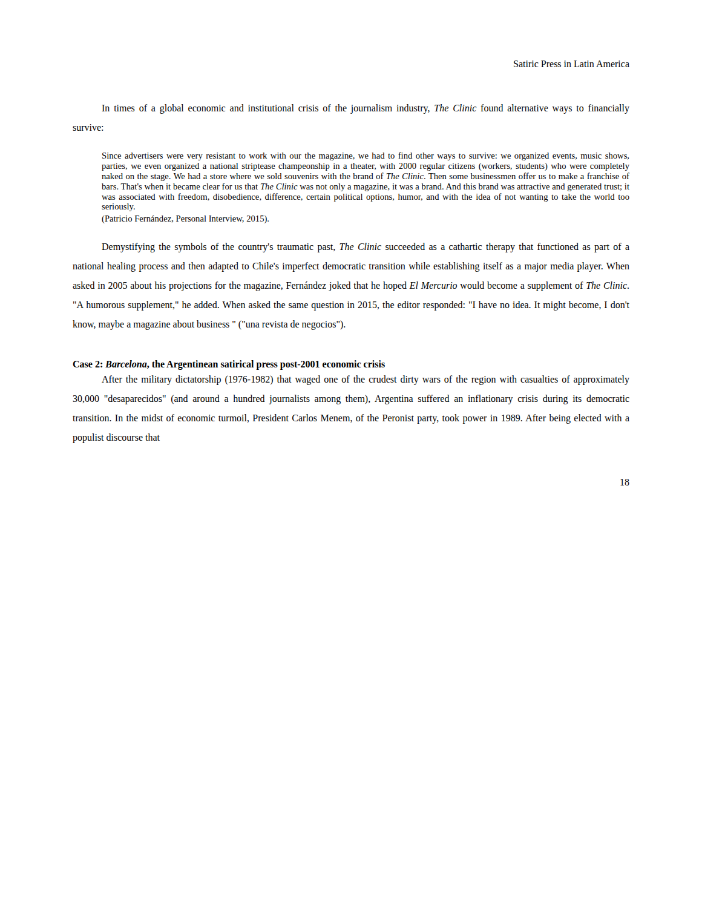Satiric Press in Latin America
In times of a global economic and institutional crisis of the journalism industry, The Clinic found alternative ways to financially survive:
Since advertisers were very resistant to work with our the magazine, we had to find other ways to survive: we organized events, music shows, parties, we even organized a national striptease champeonship in a theater, with 2000 regular citizens (workers, students) who were completely naked on the stage. We had a store where we sold souvenirs with the brand of The Clinic. Then some businessmen offer us to make a franchise of bars. That's when it became clear for us that The Clinic was not only a magazine, it was a brand. And this brand was attractive and generated trust; it was associated with freedom, disobedience, difference, certain political options, humor, and with the idea of not wanting to take the world too seriously.
(Patricio Fernández, Personal Interview, 2015).
Demystifying the symbols of the country's traumatic past, The Clinic succeeded as a cathartic therapy that functioned as part of a national healing process and then adapted to Chile's imperfect democratic transition while establishing itself as a major media player. When asked in 2005 about his projections for the magazine, Fernández joked that he hoped El Mercurio would become a supplement of The Clinic. "A humorous supplement," he added. When asked the same question in 2015, the editor responded: "I have no idea. It might become, I don't know, maybe a magazine about business " ("una revista de negocios").
Case 2: Barcelona, the Argentinean satirical press post-2001 economic crisis
After the military dictatorship (1976-1982) that waged one of the crudest dirty wars of the region with casualties of approximately 30,000 "desaparecidos" (and around a hundred journalists among them), Argentina suffered an inflationary crisis during its democratic transition. In the midst of economic turmoil, President Carlos Menem, of the Peronist party, took power in 1989. After being elected with a populist discourse that
18